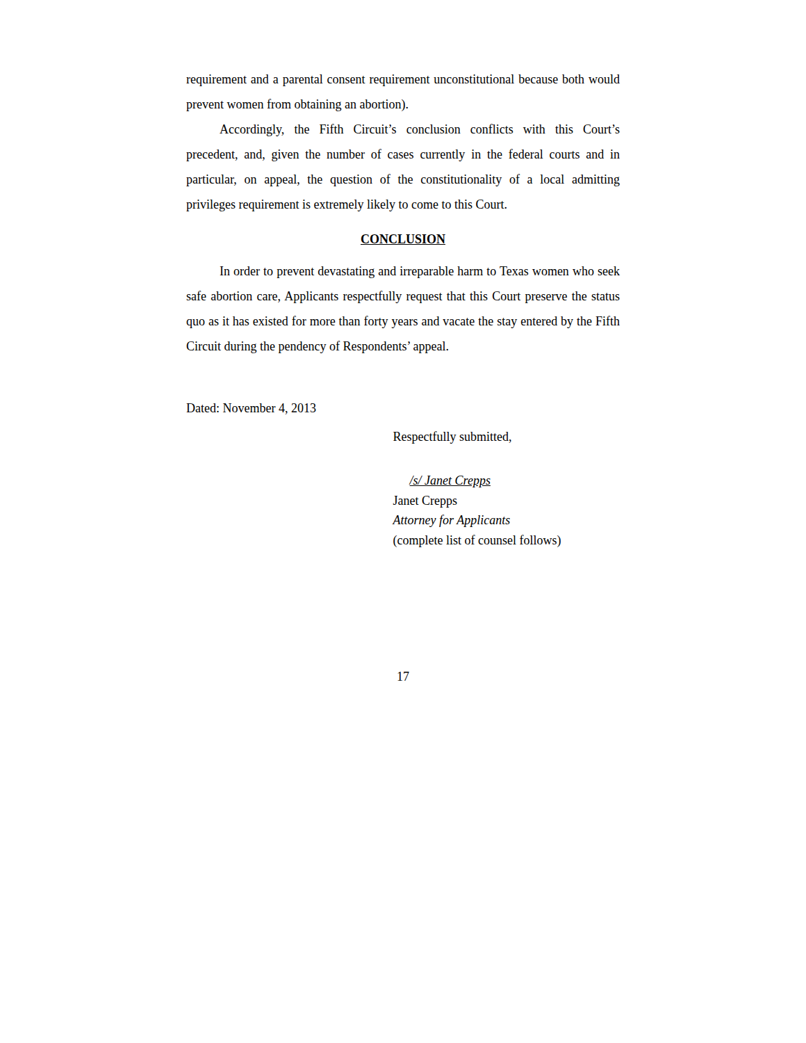requirement and a parental consent requirement unconstitutional because both would prevent women from obtaining an abortion).
Accordingly, the Fifth Circuit’s conclusion conflicts with this Court’s precedent, and, given the number of cases currently in the federal courts and in particular, on appeal, the question of the constitutionality of a local admitting privileges requirement is extremely likely to come to this Court.
CONCLUSION
In order to prevent devastating and irreparable harm to Texas women who seek safe abortion care, Applicants respectfully request that this Court preserve the status quo as it has existed for more than forty years and vacate the stay entered by the Fifth Circuit during the pendency of Respondents’ appeal.
Dated: November 4, 2013
Respectfully submitted,
/s/ Janet Crepps
Janet Crepps
Attorney for Applicants
(complete list of counsel follows)
17